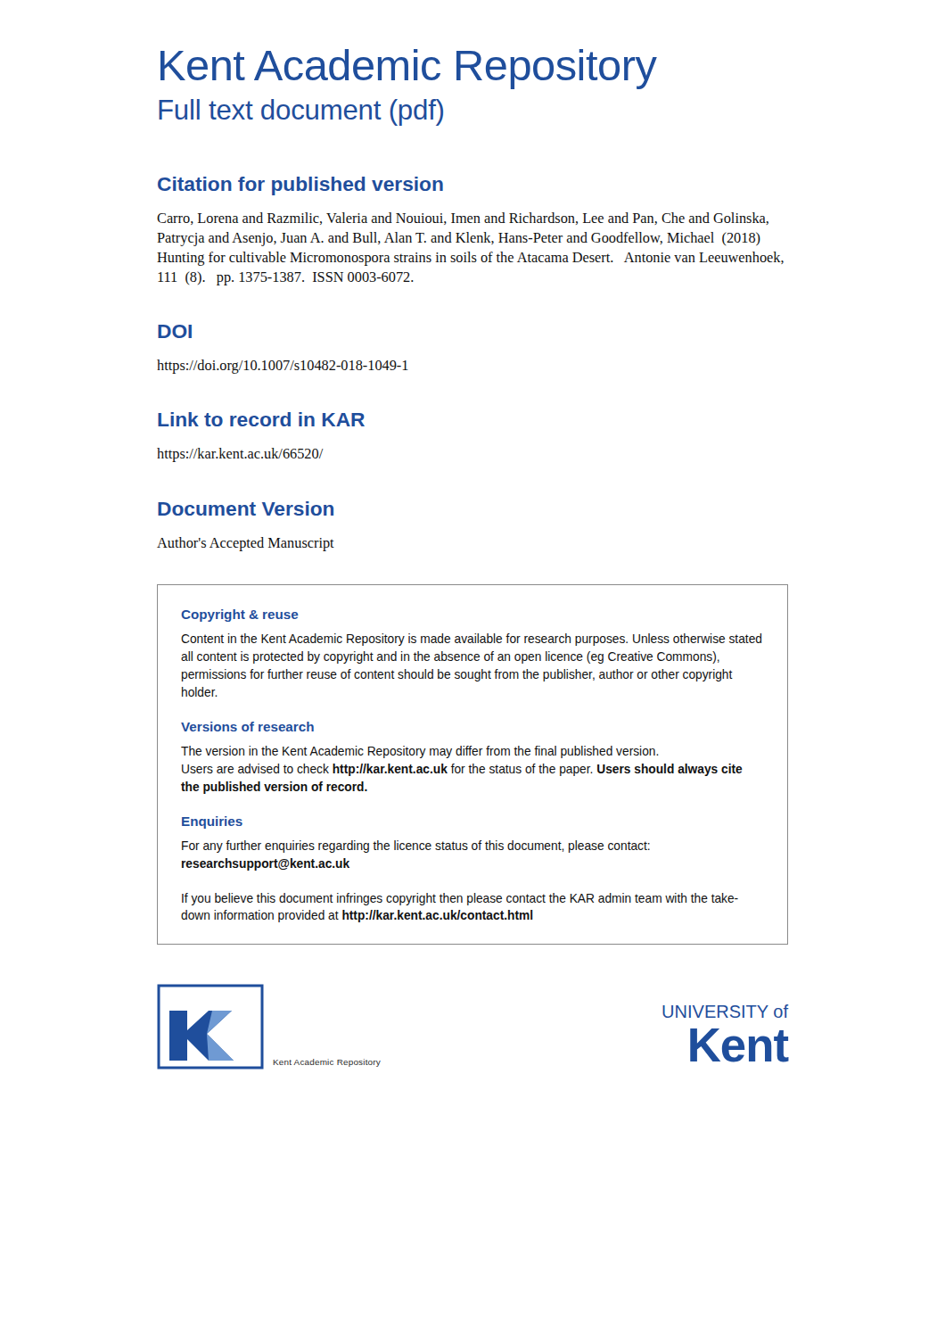Kent Academic Repository
Full text document (pdf)
Citation for published version
Carro, Lorena and Razmilic, Valeria and Nouioui, Imen and Richardson, Lee and Pan, Che and Golinska, Patrycja and Asenjo, Juan A. and Bull, Alan T. and Klenk, Hans-Peter and Goodfellow, Michael (2018) Hunting for cultivable Micromonospora strains in soils of the Atacama Desert. Antonie van Leeuwenhoek, 111 (8). pp. 1375-1387. ISSN 0003-6072.
DOI
https://doi.org/10.1007/s10482-018-1049-1
Link to record in KAR
https://kar.kent.ac.uk/66520/
Document Version
Author's Accepted Manuscript
Copyright & reuse
Content in the Kent Academic Repository is made available for research purposes. Unless otherwise stated all content is protected by copyright and in the absence of an open licence (eg Creative Commons), permissions for further reuse of content should be sought from the publisher, author or other copyright holder.
Versions of research
The version in the Kent Academic Repository may differ from the final published version.
Users are advised to check http://kar.kent.ac.uk for the status of the paper. Users should always cite the published version of record.
Enquiries
For any further enquiries regarding the licence status of this document, please contact:
researchsupport@kent.ac.uk
If you believe this document infringes copyright then please contact the KAR admin team with the take-down information provided at http://kar.kent.ac.uk/contact.html
Kent Academic Repository
UNIVERSITY of Kent